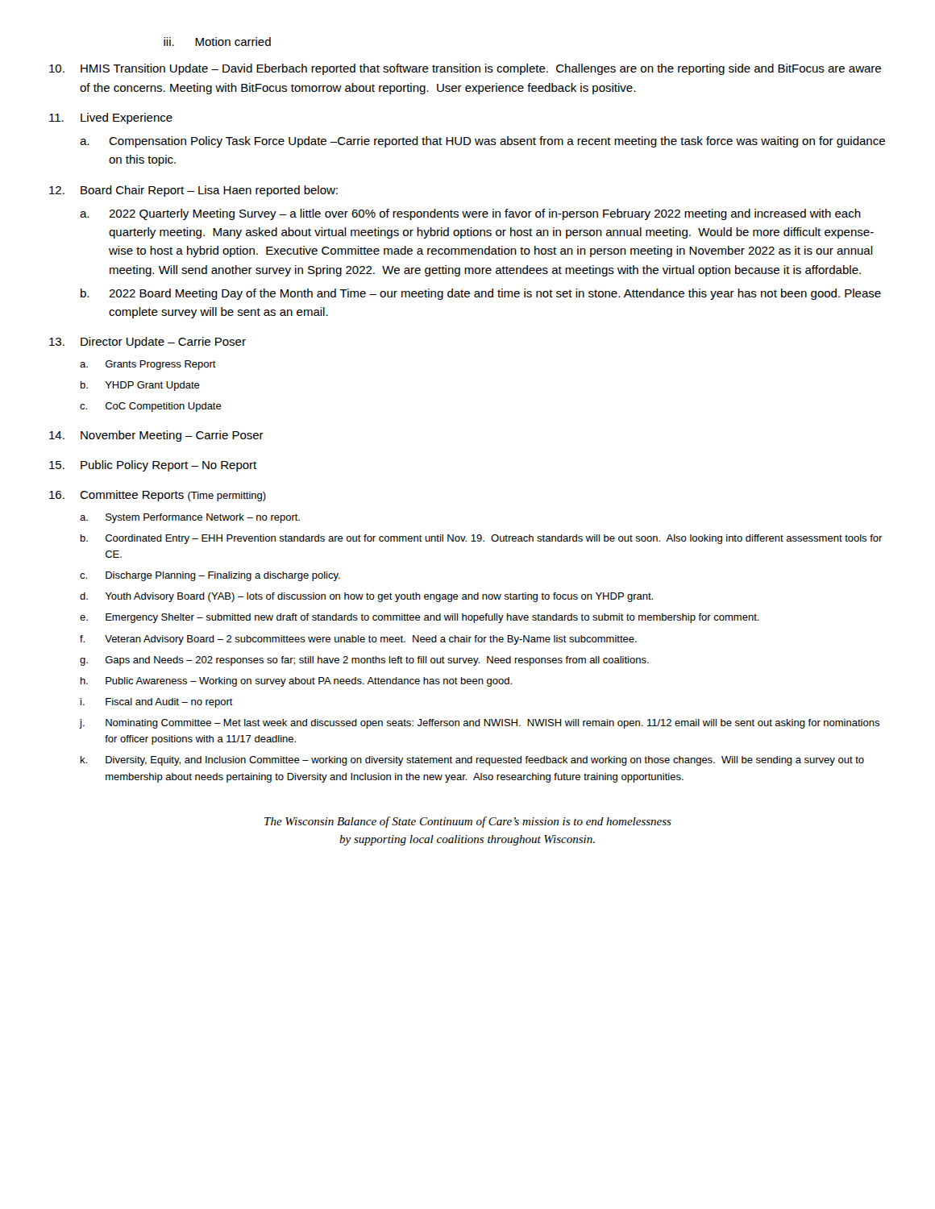iii. Motion carried
10. HMIS Transition Update – David Eberbach reported that software transition is complete. Challenges are on the reporting side and BitFocus are aware of the concerns. Meeting with BitFocus tomorrow about reporting. User experience feedback is positive.
11. Lived Experience
a. Compensation Policy Task Force Update –Carrie reported that HUD was absent from a recent meeting the task force was waiting on for guidance on this topic.
12. Board Chair Report – Lisa Haen reported below:
a. 2022 Quarterly Meeting Survey – a little over 60% of respondents were in favor of in-person February 2022 meeting and increased with each quarterly meeting. Many asked about virtual meetings or hybrid options or host an in person annual meeting. Would be more difficult expense-wise to host a hybrid option. Executive Committee made a recommendation to host an in person meeting in November 2022 as it is our annual meeting. Will send another survey in Spring 2022. We are getting more attendees at meetings with the virtual option because it is affordable.
b. 2022 Board Meeting Day of the Month and Time – our meeting date and time is not set in stone. Attendance this year has not been good. Please complete survey will be sent as an email.
13. Director Update – Carrie Poser
a. Grants Progress Report
b. YHDP Grant Update
c. CoC Competition Update
14. November Meeting – Carrie Poser
15. Public Policy Report – No Report
16. Committee Reports (Time permitting)
a. System Performance Network – no report.
b. Coordinated Entry – EHH Prevention standards are out for comment until Nov. 19. Outreach standards will be out soon. Also looking into different assessment tools for CE.
c. Discharge Planning – Finalizing a discharge policy.
d. Youth Advisory Board (YAB) – lots of discussion on how to get youth engage and now starting to focus on YHDP grant.
e. Emergency Shelter – submitted new draft of standards to committee and will hopefully have standards to submit to membership for comment.
f. Veteran Advisory Board – 2 subcommittees were unable to meet. Need a chair for the By-Name list subcommittee.
g. Gaps and Needs – 202 responses so far; still have 2 months left to fill out survey. Need responses from all coalitions.
h. Public Awareness – Working on survey about PA needs. Attendance has not been good.
i. Fiscal and Audit – no report
j. Nominating Committee – Met last week and discussed open seats: Jefferson and NWISH. NWISH will remain open. 11/12 email will be sent out asking for nominations for officer positions with a 11/17 deadline.
k. Diversity, Equity, and Inclusion Committee – working on diversity statement and requested feedback and working on those changes. Will be sending a survey out to membership about needs pertaining to Diversity and Inclusion in the new year. Also researching future training opportunities.
The Wisconsin Balance of State Continuum of Care’s mission is to end homelessness
by supporting local coalitions throughout Wisconsin.